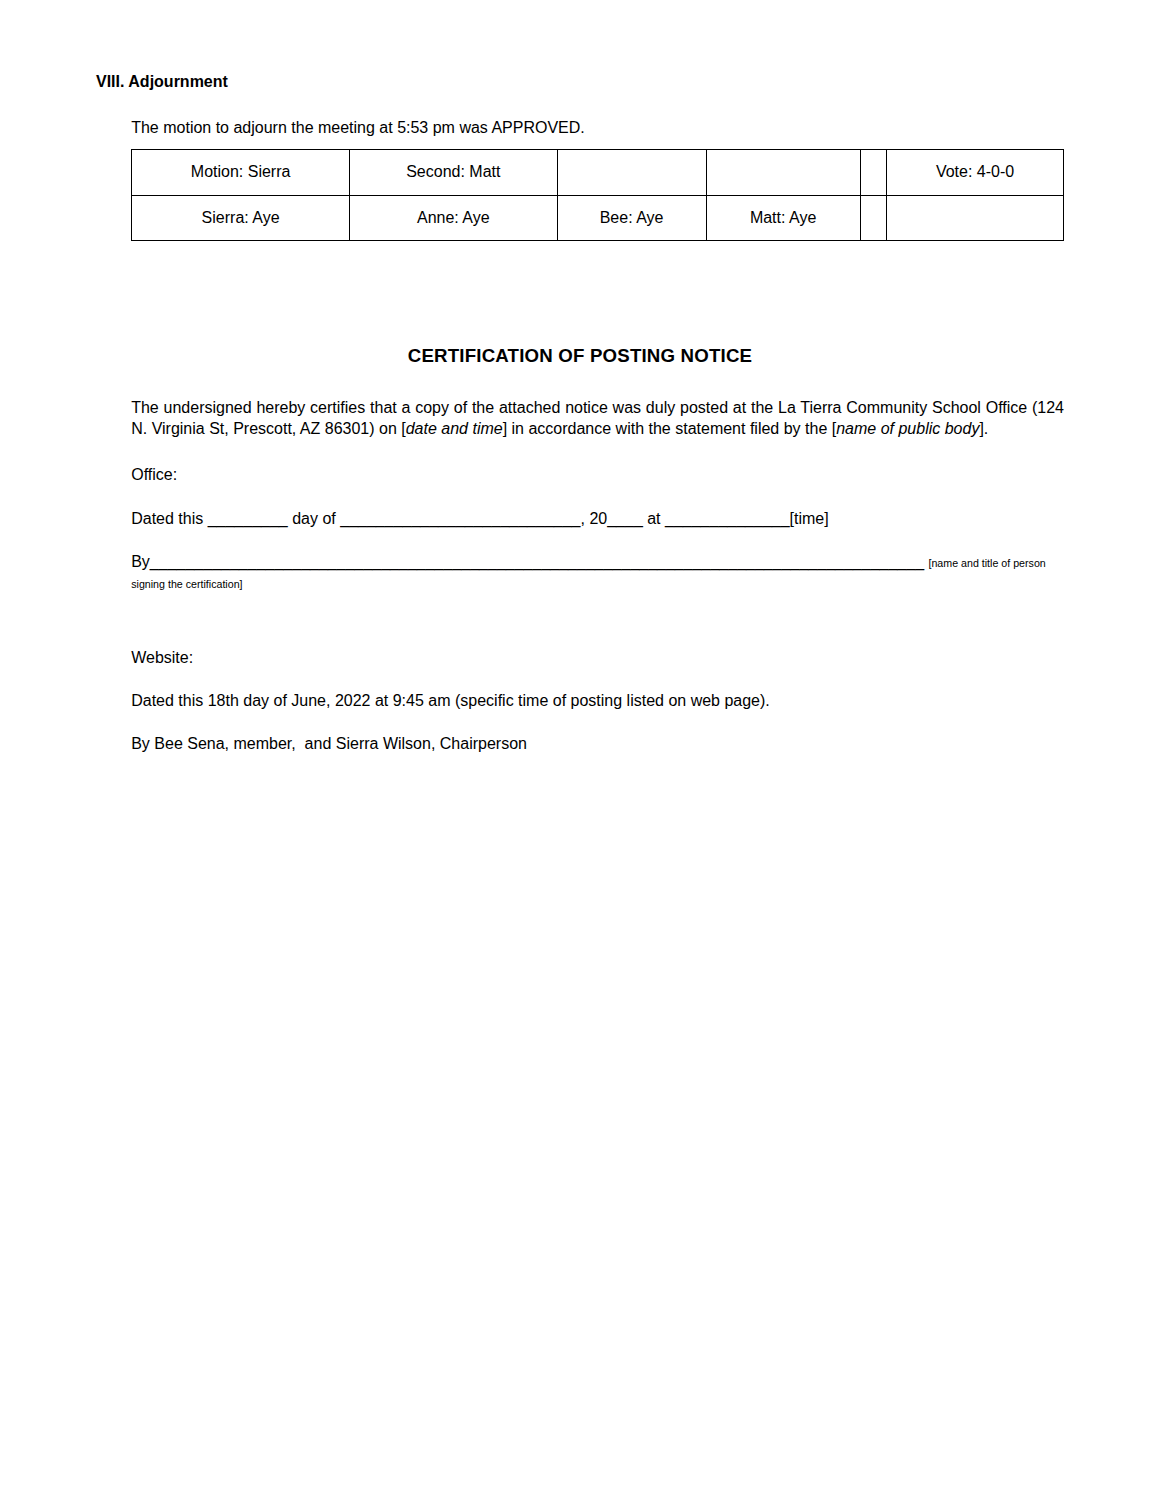VIII. Adjournment
The motion to adjourn the meeting at 5:53 pm was APPROVED.
| Motion: Sierra | Second: Matt | | | | Vote: 4-0-0 |
| Sierra: Aye | Anne: Aye | Bee: Aye | Matt: Aye | | |
CERTIFICATION OF POSTING NOTICE
The undersigned hereby certifies that a copy of the attached notice was duly posted at the La Tierra Community School Office (124 N. Virginia St, Prescott, AZ 86301) on [date and time] in accordance with the statement filed by the [name of public body].
Office:
Dated this _________ day of ___________________________, 20____ at ______________[time]
By_______________________________________________________________________________________ [name and title of person signing the certification]
Website:
Dated this 18th day of June, 2022 at 9:45 am (specific time of posting listed on web page).
By Bee Sena, member, and Sierra Wilson, Chairperson